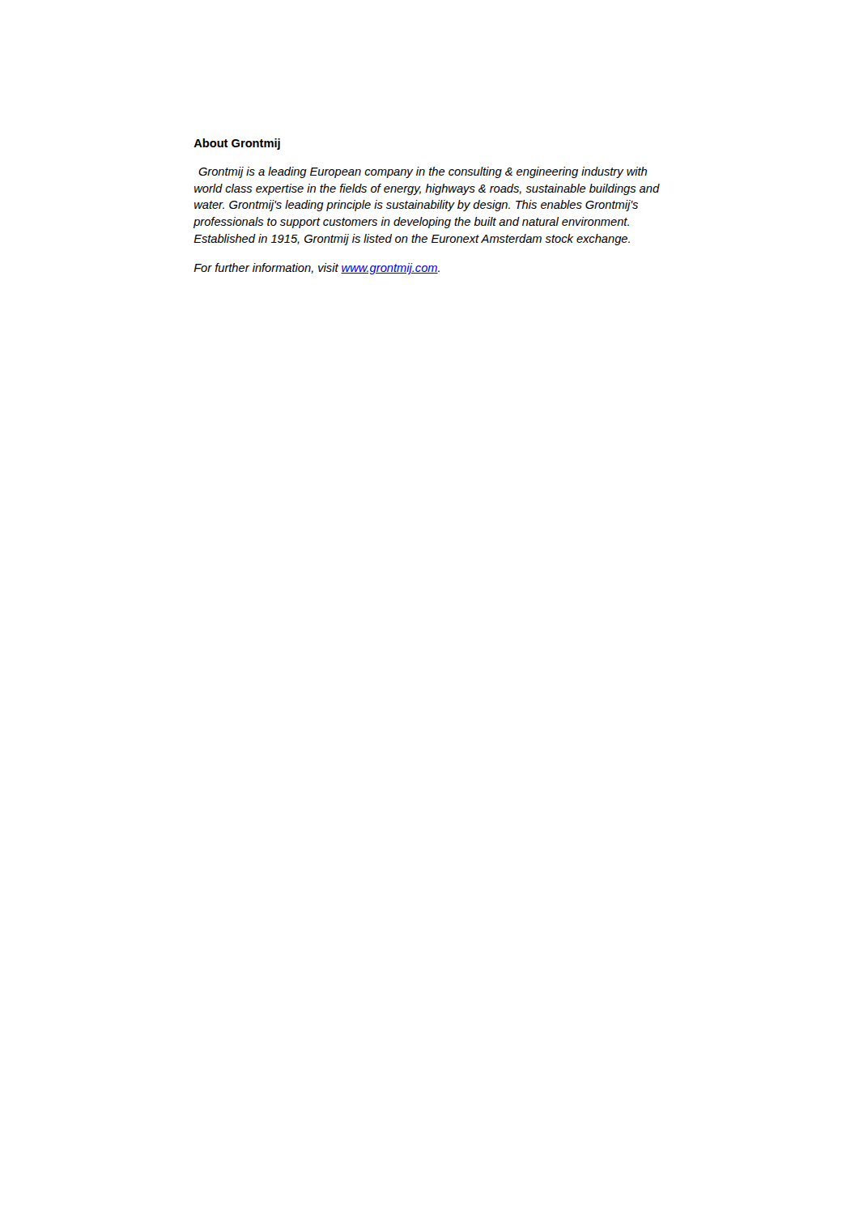About Grontmij
Grontmij is a leading European company in the consulting & engineering industry with world class expertise in the fields of energy, highways & roads, sustainable buildings and water. Grontmij's leading principle is sustainability by design. This enables Grontmij's professionals to support customers in developing the built and natural environment. Established in 1915, Grontmij is listed on the Euronext Amsterdam stock exchange.
For further information, visit www.grontmij.com.